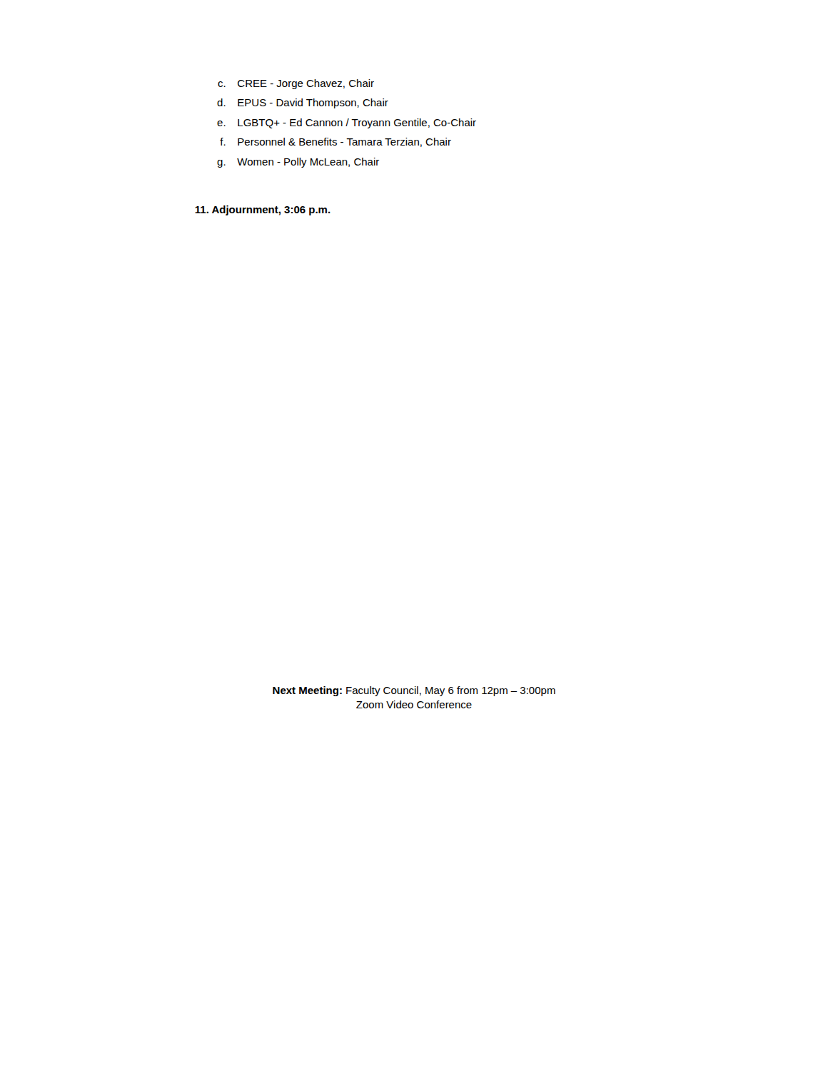CREE - Jorge Chavez, Chair
EPUS - David Thompson, Chair
LGBTQ+ - Ed Cannon / Troyann Gentile, Co-Chair
Personnel & Benefits - Tamara Terzian, Chair
Women - Polly McLean, Chair
11. Adjournment, 3:06 p.m.
Next Meeting: Faculty Council, May 6 from 12pm – 3:00pm
Zoom Video Conference